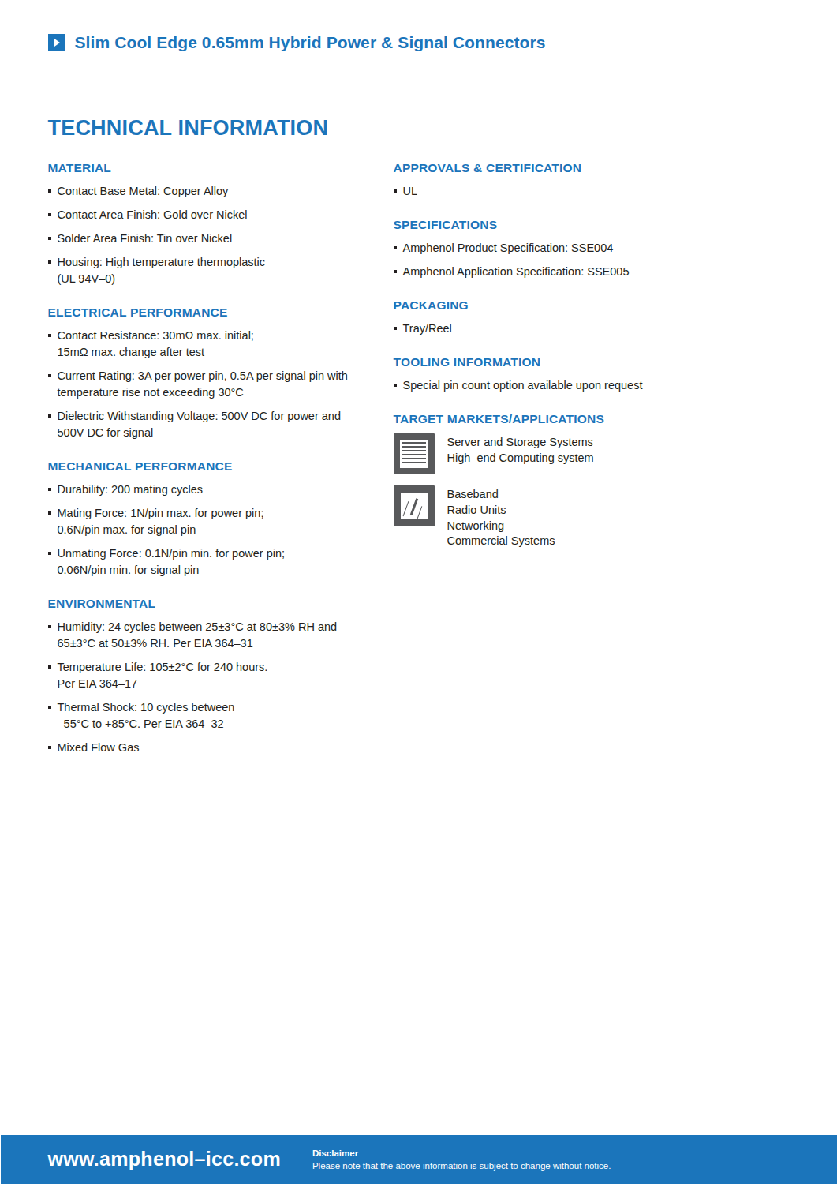Slim Cool Edge 0.65mm Hybrid Power & Signal Connectors
TECHNICAL INFORMATION
Material
Contact Base Metal: Copper Alloy
Contact Area Finish: Gold over Nickel
Solder Area Finish: Tin over Nickel
Housing: High temperature thermoplastic
(UL 94V–0)
Electrical Performance
Contact Resistance: 30mΩ max. initial;
15mΩ max. change after test
Current Rating: 3A per power pin, 0.5A per signal pin with temperature rise not exceeding 30°C
Dielectric Withstanding Voltage: 500V DC for power and 500V DC for signal
Mechanical Performance
Durability: 200 mating cycles
Mating Force: 1N/pin max. for power pin;
0.6N/pin max. for signal pin
Unmating Force: 0.1N/pin min. for power pin;
0.06N/pin min. for signal pin
Environmental
Humidity: 24 cycles between 25±3°C at 80±3% RH and 65±3°C at 50±3% RH. Per EIA 364–31
Temperature Life: 105±2°C for 240 hours.
Per EIA 364–17
Thermal Shock: 10 cycles between
–55°C to +85°C. Per EIA 364–32
Mixed Flow Gas
Approvals & Certification
UL
Specifications
Amphenol Product Specification: SSE004
Amphenol Application Specification: SSE005
Packaging
Tray/Reel
Tooling Information
Special pin count option available upon request
Target Markets/Applications
Server and Storage Systems
High–end Computing system
Baseband
Radio Units
Networking
Commercial Systems
www.amphenol–icc.com
Disclaimer Please note that the above information is subject to change without notice.